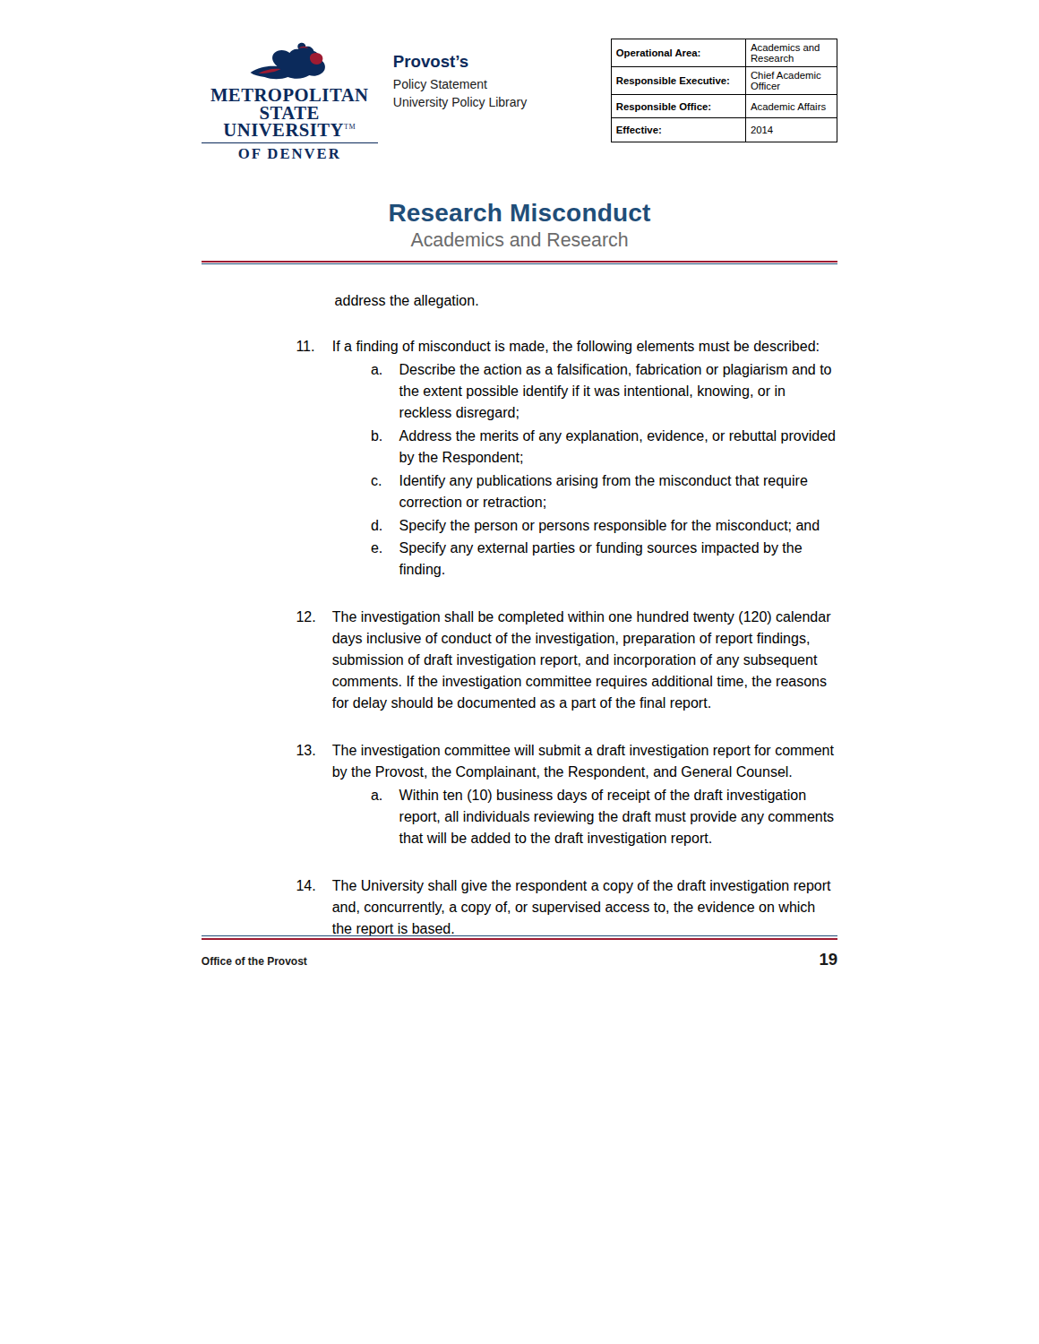METROPOLITAN STATE UNIVERSITYTM
OF DENVER
Provost’s
Policy Statement
University Policy Library
| Operational Area: | Academics and Research |
| Responsible Executive: | Chief Academic Officer |
| Responsible Office: | Academic Affairs |
| Effective: | 2014 |
Research Misconduct
Academics and Research
address the allegation.
11. If a finding of misconduct is made, the following elements must be described:
a. Describe the action as a falsification, fabrication or plagiarism and to the extent possible identify if it was intentional, knowing, or in reckless disregard;
b. Address the merits of any explanation, evidence, or rebuttal provided by the Respondent;
c. Identify any publications arising from the misconduct that require correction or retraction;
d. Specify the person or persons responsible for the misconduct; and
e. Specify any external parties or funding sources impacted by the finding.
12. The investigation shall be completed within one hundred twenty (120) calendar days inclusive of conduct of the investigation, preparation of report findings, submission of draft investigation report, and incorporation of any subsequent comments. If the investigation committee requires additional time, the reasons for delay should be documented as a part of the final report.
13. The investigation committee will submit a draft investigation report for comment by the Provost, the Complainant, the Respondent, and General Counsel.
a. Within ten (10) business days of receipt of the draft investigation report, all individuals reviewing the draft must provide any comments that will be added to the draft investigation report.
14. The University shall give the respondent a copy of the draft investigation report and, concurrently, a copy of, or supervised access to, the evidence on which the report is based.
Office of the Provost
19